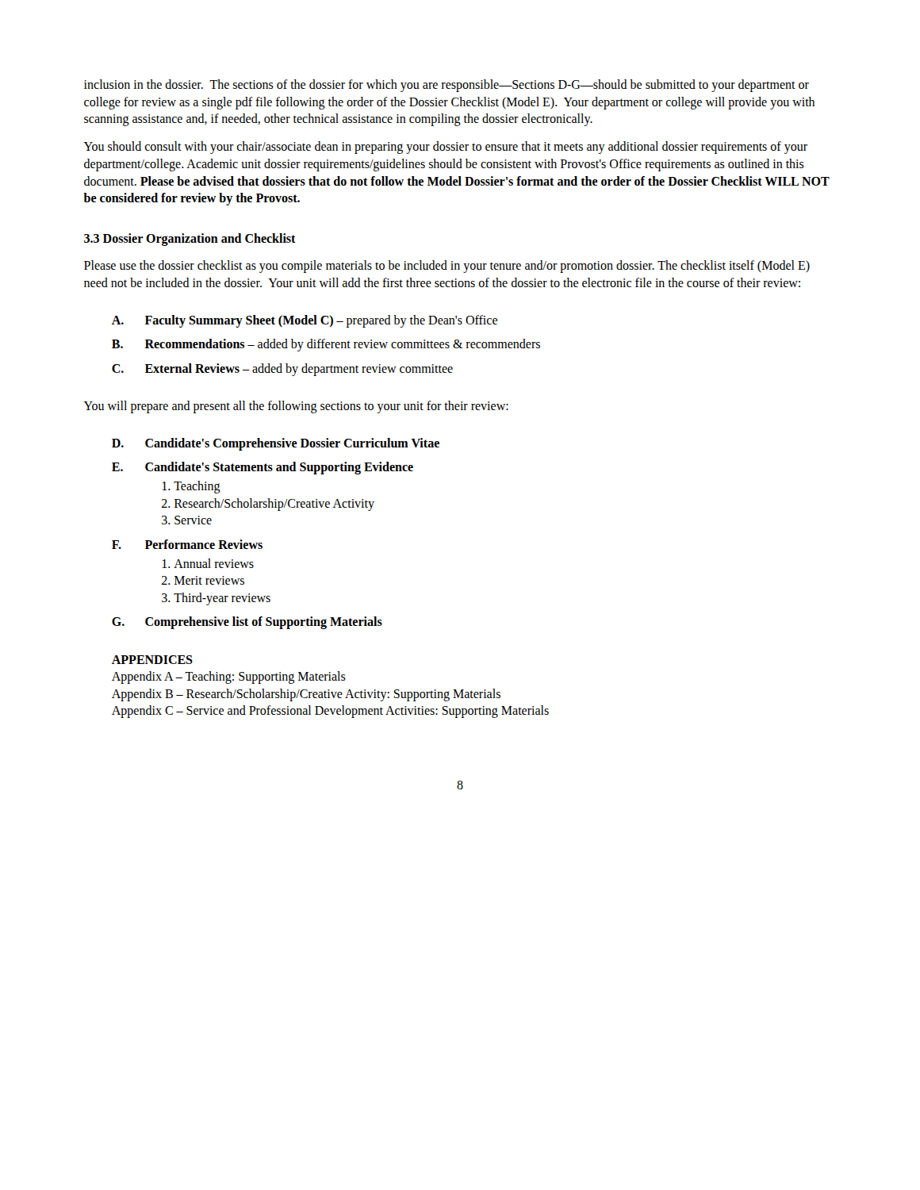inclusion in the dossier. The sections of the dossier for which you are responsible—Sections D-G—should be submitted to your department or college for review as a single pdf file following the order of the Dossier Checklist (Model E). Your department or college will provide you with scanning assistance and, if needed, other technical assistance in compiling the dossier electronically.
You should consult with your chair/associate dean in preparing your dossier to ensure that it meets any additional dossier requirements of your department/college. Academic unit dossier requirements/guidelines should be consistent with Provost's Office requirements as outlined in this document. Please be advised that dossiers that do not follow the Model Dossier's format and the order of the Dossier Checklist WILL NOT be considered for review by the Provost.
3.3 Dossier Organization and Checklist
Please use the dossier checklist as you compile materials to be included in your tenure and/or promotion dossier. The checklist itself (Model E) need not be included in the dossier. Your unit will add the first three sections of the dossier to the electronic file in the course of their review:
A.
Faculty Summary Sheet (Model C) – prepared by the Dean's Office
B.
Recommendations – added by different review committees & recommenders
C.
External Reviews – added by department review committee
You will prepare and present all the following sections to your unit for their review:
D.
Candidate's Comprehensive Dossier Curriculum Vitae
E.
Candidate's Statements and Supporting Evidence
Teaching
Research/Scholarship/Creative Activity
Service
F.
Performance Reviews
Annual reviews
Merit reviews
Third-year reviews
G.
Comprehensive list of Supporting Materials
APPENDICES
Appendix A – Teaching: Supporting Materials
Appendix B – Research/Scholarship/Creative Activity: Supporting Materials
Appendix C – Service and Professional Development Activities: Supporting Materials
8